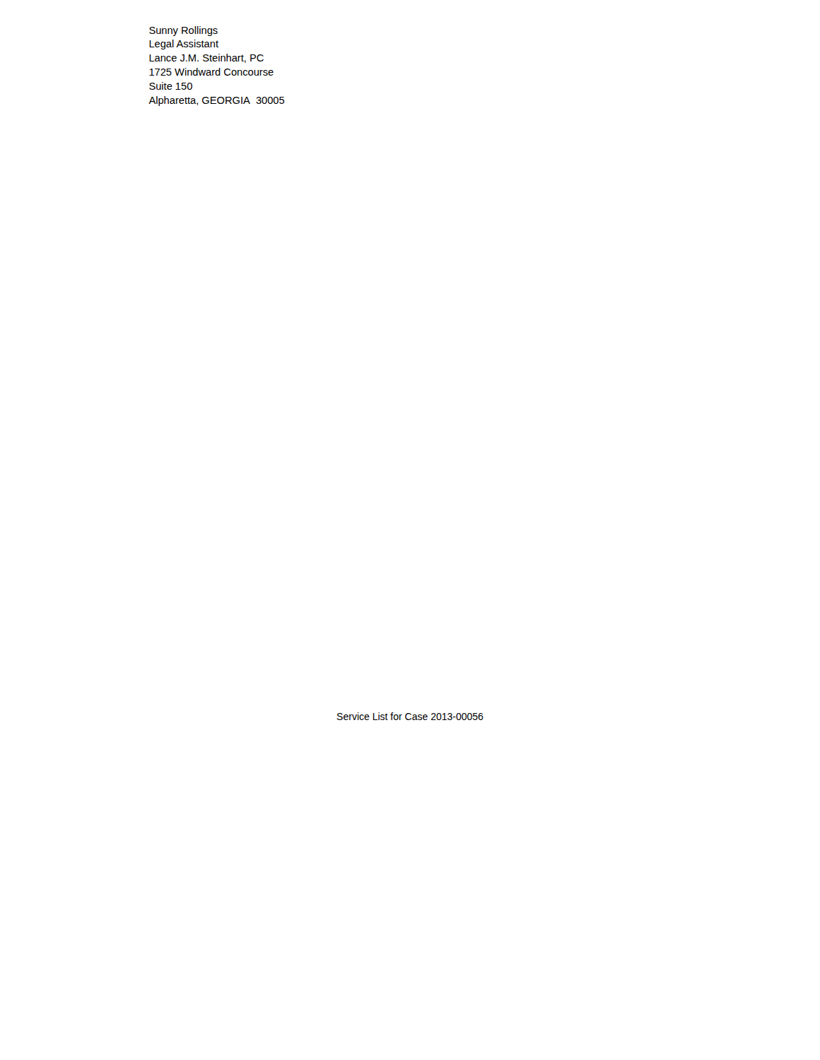Sunny Rollings Legal Assistant Lance J.M. Steinhart, PC 1725 Windward Concourse Suite 150 Alpharetta, GEORGIA 30005
Service List for Case 2013-00056